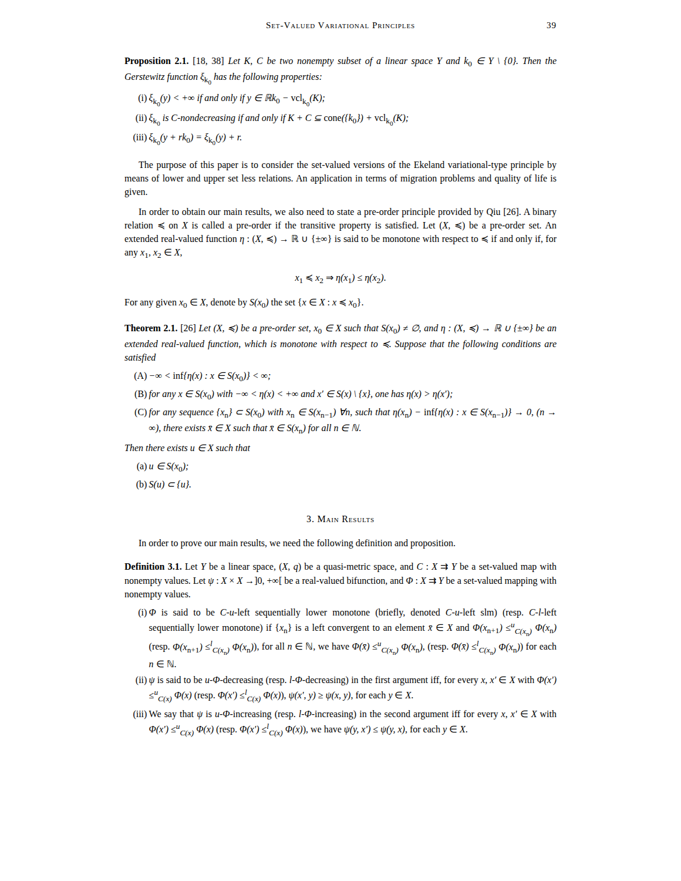Set-Valued Variational Principles 39
Proposition 2.1. [18, 38] Let K, C be two nonempty subset of a linear space Y and k0 ∈ Y \ {0}. Then the Gerstewitz function ξk0 has the following properties:
(i) ξk0(y) < +∞ if and only if y ∈ ℝk0 − vclk0(K);
(ii) ξk0 is C-nondecreasing if and only if K + C ⊆ cone({k0}) + vclk0(K);
(iii) ξk0(y + rk0) = ξk0(y) + r.
The purpose of this paper is to consider the set-valued versions of the Ekeland variational-type principle by means of lower and upper set less relations. An application in terms of migration problems and quality of life is given.
In order to obtain our main results, we also need to state a pre-order principle provided by Qiu [26]. A binary relation ≼ on X is called a pre-order if the transitive property is satisfied. Let (X, ≼) be a pre-order set. An extended real-valued function η : (X, ≼) → ℝ ∪ {±∞} is said to be monotone with respect to ≼ if and only if, for any x1, x2 ∈ X,
x1 ≼ x2 ⇒ η(x1) ≤ η(x2).
For any given x0 ∈ X, denote by S(x0) the set {x ∈ X : x ≼ x0}.
Theorem 2.1. [26] Let (X, ≼) be a pre-order set, x0 ∈ X such that S(x0) ≠ ∅, and η : (X, ≼) → ℝ ∪ {±∞} be an extended real-valued function, which is monotone with respect to ≼. Suppose that the following conditions are satisfied
(A) −∞ < inf{η(x) : x ∈ S(x0)} < ∞;
(B) for any x ∈ S(x0) with −∞ < η(x) < +∞ and x′ ∈ S(x) \ {x}, one has η(x) > η(x′);
(C) for any sequence {xn} ⊂ S(x0) with xn ∈ S(xn−1) ∀n, such that η(xn) − inf{η(x) : x ∈ S(xn−1)} → 0, (n → ∞), there exists x̄ ∈ X such that x̄ ∈ S(xn) for all n ∈ ℕ.
Then there exists u ∈ X such that
(a) u ∈ S(x0);
(b) S(u) ⊂ {u}.
3. Main Results
In order to prove our main results, we need the following definition and proposition.
Definition 3.1. Let Y be a linear space, (X, q) be a quasi-metric space, and C : X ⇉ Y be a set-valued map with nonempty values. Let ψ : X × X →]0, +∞[ be a real-valued bifunction, and Φ : X ⇉ Y be a set-valued mapping with nonempty values.
(i) Φ is said to be C-u-left sequentially lower monotone (briefly, denoted C-u-left slm) (resp. C-l-left sequentially lower monotone) if {xn} is a left convergent to an element x̄ ∈ X and Φ(xn+1) ≤uC(xn) Φ(xn) (resp. Φ(xn+1) ≤lC(xn) Φ(xn)), for all n ∈ ℕ, we have Φ(x̄) ≤uC(xn) Φ(xn), (resp. Φ(x̄) ≤lC(xn) Φ(xn)) for each n ∈ ℕ.
(ii) ψ is said to be u-Φ-decreasing (resp. l-Φ-decreasing) in the first argument iff, for every x, x′ ∈ X with Φ(x′) ≤uC(x) Φ(x) (resp. Φ(x′) ≤lC(x) Φ(x)), ψ(x′, y) ≥ ψ(x, y), for each y ∈ X.
(iii) We say that ψ is u-Φ-increasing (resp. l-Φ-increasing) in the second argument iff for every x, x′ ∈ X with Φ(x′) ≤uC(x) Φ(x) (resp. Φ(x′) ≤lC(x) Φ(x)), we have ψ(y, x′) ≤ ψ(y, x), for each y ∈ X.